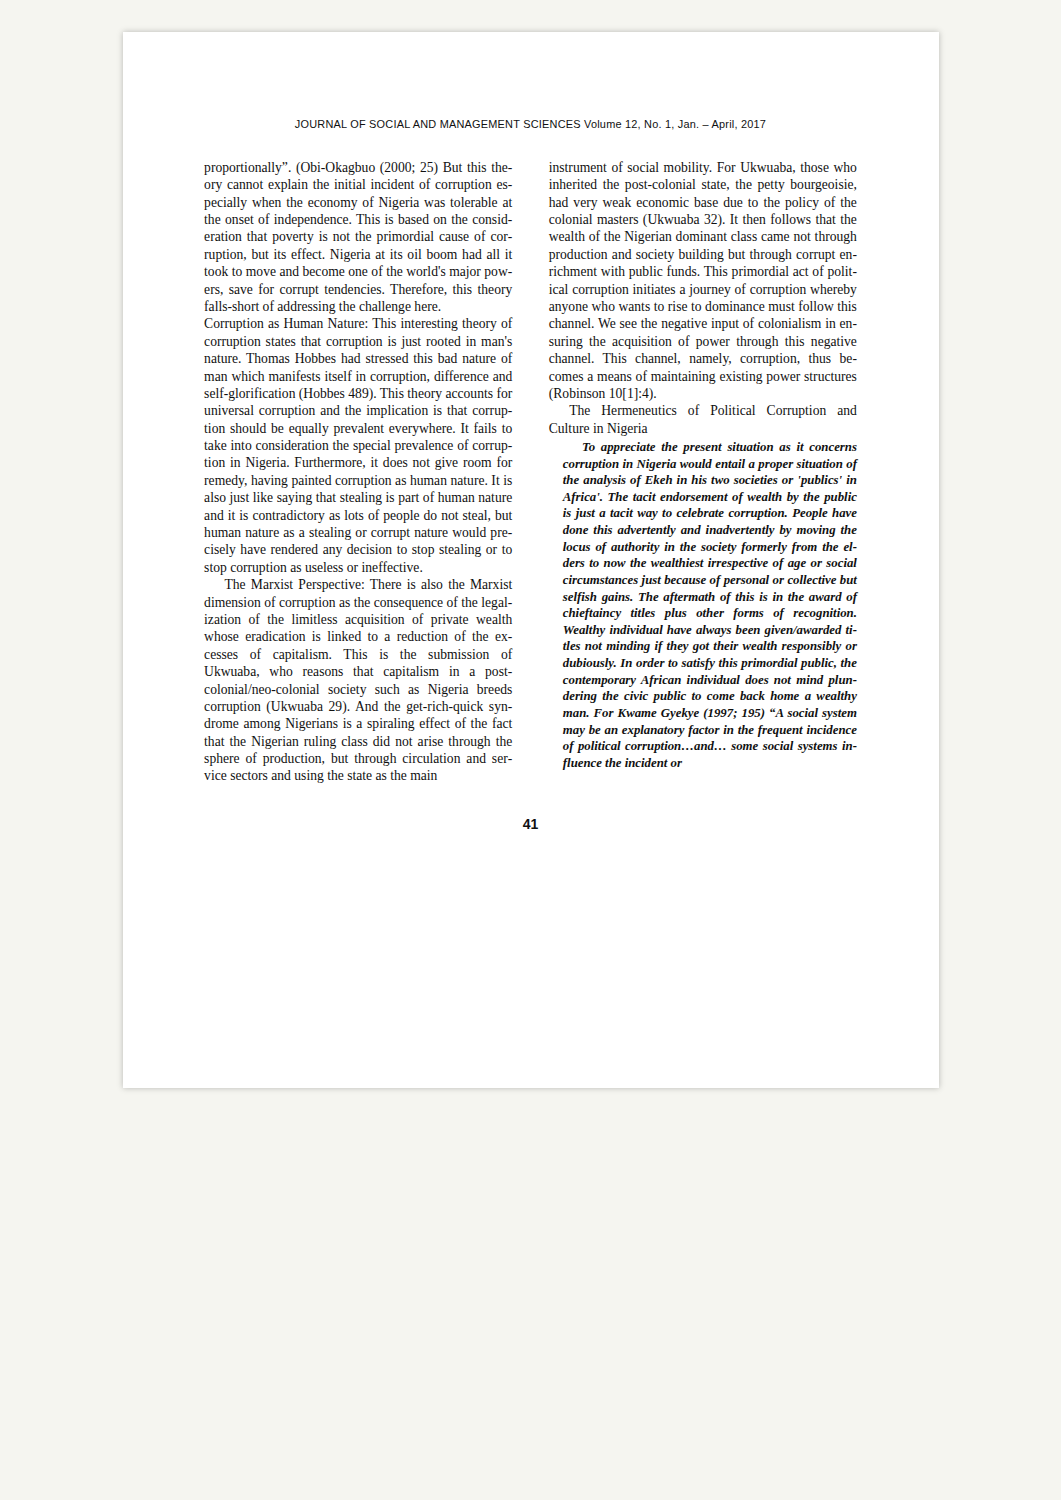JOURNAL OF SOCIAL AND MANAGEMENT SCIENCES Volume 12, No. 1, Jan. – April, 2017
proportionally”. (Obi-Okagbuo (2000; 25) But this theory cannot explain the initial incident of corruption especially when the economy of Nigeria was tolerable at the onset of independence. This is based on the consideration that poverty is not the primordial cause of corruption, but its effect. Nigeria at its oil boom had all it took to move and become one of the world's major powers, save for corrupt tendencies. Therefore, this theory falls-short of addressing the challenge here.
Corruption as Human Nature: This interesting theory of corruption states that corruption is just rooted in man's nature. Thomas Hobbes had stressed this bad nature of man which manifests itself in corruption, difference and self-glorification (Hobbes 489). This theory accounts for universal corruption and the implication is that corruption should be equally prevalent everywhere. It fails to take into consideration the special prevalence of corruption in Nigeria. Furthermore, it does not give room for remedy, having painted corruption as human nature. It is also just like saying that stealing is part of human nature and it is contradictory as lots of people do not steal, but human nature as a stealing or corrupt nature would precisely have rendered any decision to stop stealing or to stop corruption as useless or ineffective.
The Marxist Perspective: There is also the Marxist dimension of corruption as the consequence of the legalization of the limitless acquisition of private wealth whose eradication is linked to a reduction of the excesses of capitalism. This is the submission of Ukwuaba, who reasons that capitalism in a post-colonial/neo-colonial society such as Nigeria breeds corruption (Ukwuaba 29). And the get-rich-quick syndrome among Nigerians is a spiraling effect of the fact that the Nigerian ruling class did not arise through the sphere of production, but through circulation and service sectors and using the state as the main
instrument of social mobility. For Ukwuaba, those who inherited the post-colonial state, the petty bourgeoisie, had very weak economic base due to the policy of the colonial masters (Ukwuaba 32). It then follows that the wealth of the Nigerian dominant class came not through production and society building but through corrupt enrichment with public funds. This primordial act of political corruption initiates a journey of corruption whereby anyone who wants to rise to dominance must follow this channel. We see the negative input of colonialism in ensuring the acquisition of power through this negative channel. This channel, namely, corruption, thus becomes a means of maintaining existing power structures (Robinson 10[1]:4).
The Hermeneutics of Political Corruption and Culture in Nigeria
To appreciate the present situation as it concerns corruption in Nigeria would entail a proper situation of the analysis of Ekeh in his two societies or 'publics' in Africa'. The tacit endorsement of wealth by the public is just a tacit way to celebrate corruption. People have done this advertently and inadvertently by moving the locus of authority in the society formerly from the elders to now the wealthiest irrespective of age or social circumstances just because of personal or collective but selfish gains. The aftermath of this is in the award of chieftaincy titles plus other forms of recognition. Wealthy individual have always been given/awarded titles not minding if they got their wealth responsibly or dubiously. In order to satisfy this primordial public, the contemporary African individual does not mind plundering the civic public to come back home a wealthy man. For Kwame Gyekye (1997; 195) “A social system may be an explanatory factor in the frequent incidence of political corruption…and… some social systems influence the incident or
41